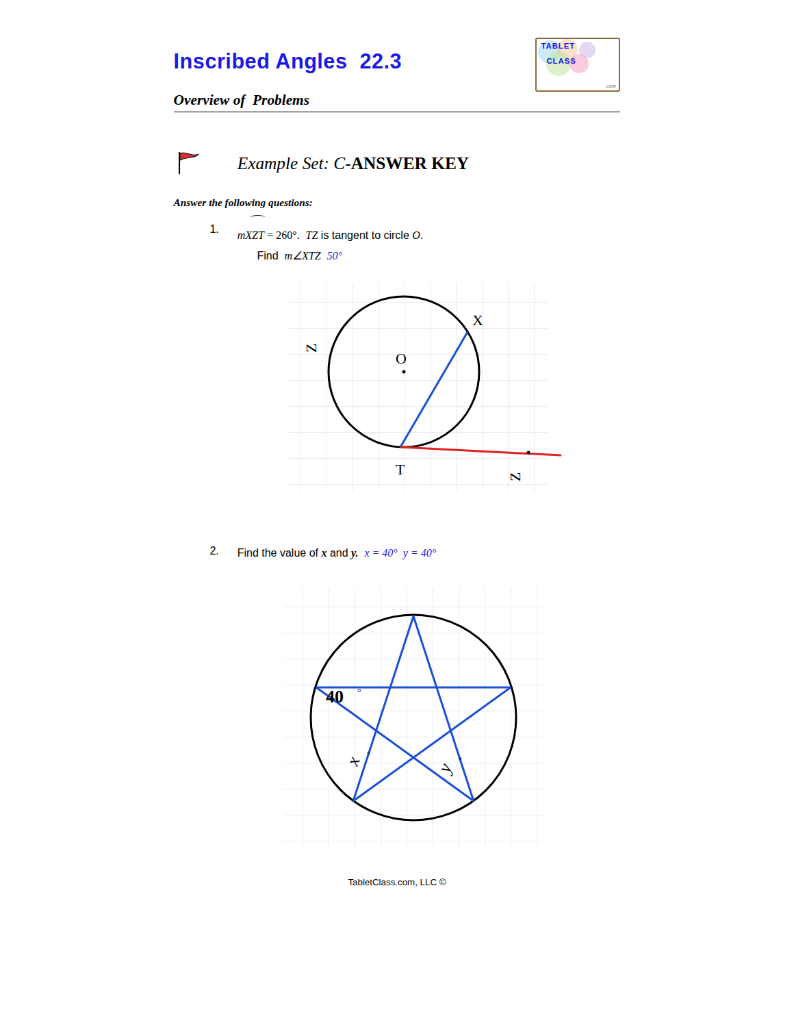TABLET CLASS .COM
Inscribed Angles 22.3
Overview of Problems
Example Set: C-ANSWER KEY
Answer the following questions:
mXZT = 260°. TZ is tangent to circle O.
Find m∠XTZ 50°
O X Z T Z
Find the value of x and y. x = 40° y = 40°
40 ° x ° y °
TabletClass.com, LLC ©